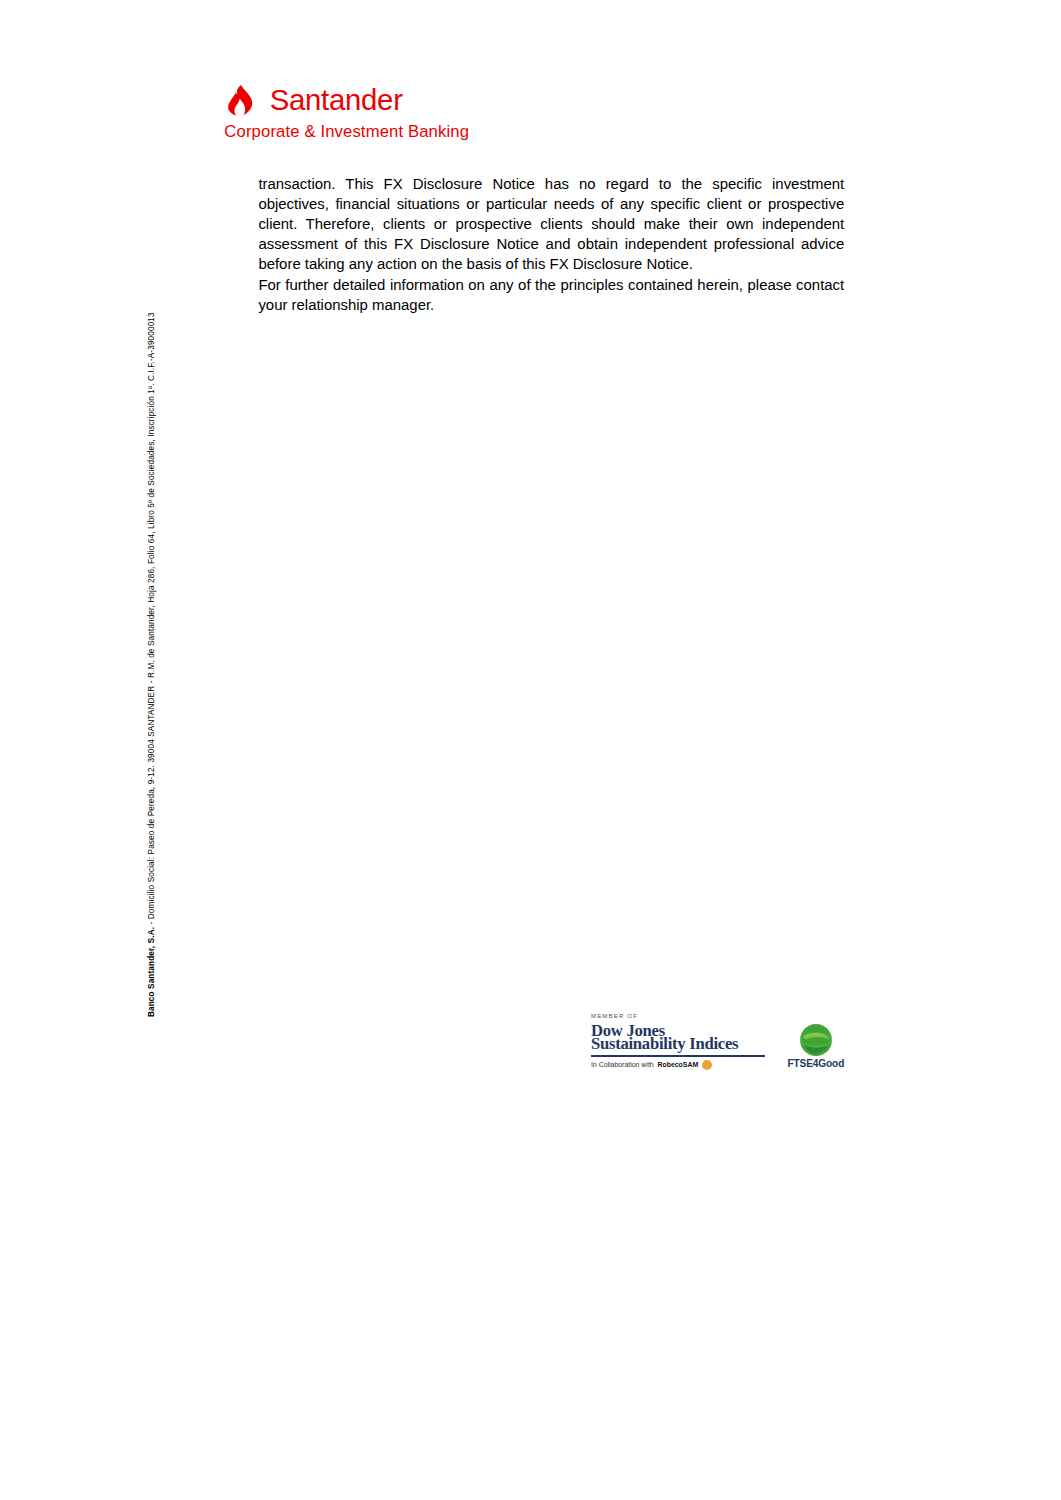Santander
Corporate & Investment Banking
transaction. This FX Disclosure Notice has no regard to the specific investment objectives, financial situations or particular needs of any specific client or prospective client. Therefore, clients or prospective clients should make their own independent assessment of this FX Disclosure Notice and obtain independent professional advice before taking any action on the basis of this FX Disclosure Notice.
For further detailed information on any of the principles contained herein, please contact your relationship manager.
Banco Santander, S.A. - Domicilio Social: Paseo de Pereda, 9-12. 39004 SANTANDER - R.M. de Santander, Hoja 286, Folio 64, Libro 5º de Sociedades, Inscripción 1ª. C.I.F.-A-39000013
MEMBER OF
Dow Jones
Sustainability Indices
In Collaboration with RobecoSAM
FTSE4Good